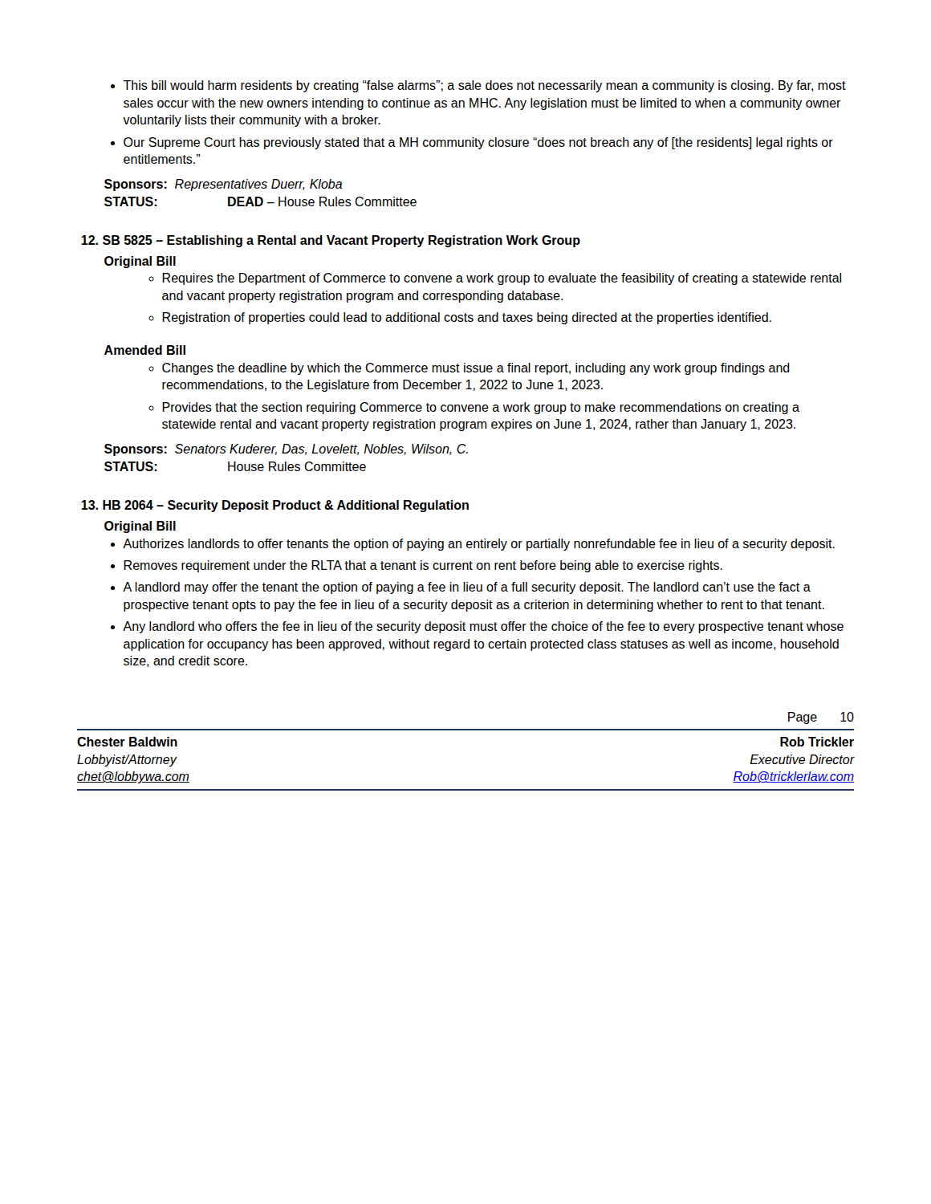This bill would harm residents by creating “false alarms”; a sale does not necessarily mean a community is closing. By far, most sales occur with the new owners intending to continue as an MHC. Any legislation must be limited to when a community owner voluntarily lists their community with a broker.
Our Supreme Court has previously stated that a MH community closure “does not breach any of [the residents] legal rights or entitlements.”
Sponsors: Representatives Duerr, Kloba
STATUS: DEAD – House Rules Committee
12. SB 5825 – Establishing a Rental and Vacant Property Registration Work Group
Original Bill
Requires the Department of Commerce to convene a work group to evaluate the feasibility of creating a statewide rental and vacant property registration program and corresponding database.
Registration of properties could lead to additional costs and taxes being directed at the properties identified.
Amended Bill
Changes the deadline by which the Commerce must issue a final report, including any work group findings and recommendations, to the Legislature from December 1, 2022 to June 1, 2023.
Provides that the section requiring Commerce to convene a work group to make recommendations on creating a statewide rental and vacant property registration program expires on June 1, 2024, rather than January 1, 2023.
Sponsors: Senators Kuderer, Das, Lovelett, Nobles, Wilson, C.
STATUS: House Rules Committee
13. HB 2064 – Security Deposit Product & Additional Regulation
Original Bill
Authorizes landlords to offer tenants the option of paying an entirely or partially nonrefundable fee in lieu of a security deposit.
Removes requirement under the RLTA that a tenant is current on rent before being able to exercise rights.
A landlord may offer the tenant the option of paying a fee in lieu of a full security deposit. The landlord can’t use the fact a prospective tenant opts to pay the fee in lieu of a security deposit as a criterion in determining whether to rent to that tenant.
Any landlord who offers the fee in lieu of the security deposit must offer the choice of the fee to every prospective tenant whose application for occupancy has been approved, without regard to certain protected class statuses as well as income, household size, and credit score.
Page 10
| Chester Baldwin | Rob Trickler |
| Lobbyist/Attorney | Executive Director |
| chet@lobbywa.com | Rob@tricklerlaw.com |